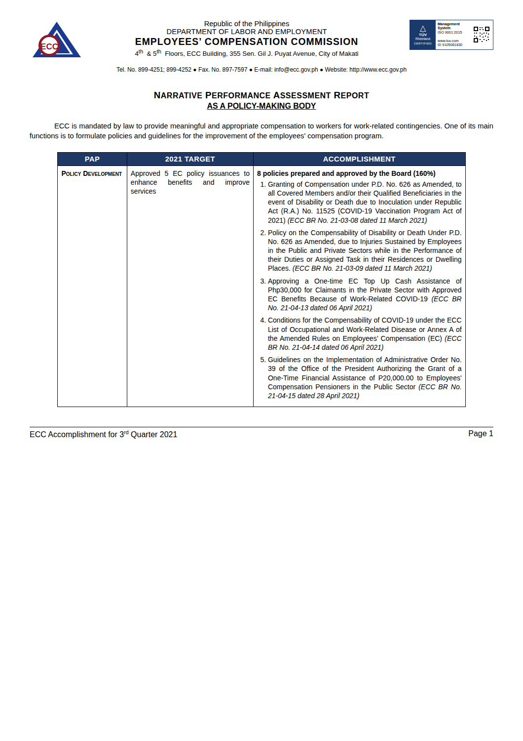ECC
Republic of the Philippines
DEPARTMENT OF LABOR AND EMPLOYMENT
EMPLOYEES’ COMPENSATION COMMISSION
4th & 5th Floors, ECC Building, 355 Sen. Gil J. Puyat Avenue, City of Makati
△
TÜV
Rheinland
CERTIFIED
Management
System
ISO 9001:2015
www.tuv.com
ID 9105081830
Tel. No. 899-4251; 899-4252 ● Fax. No. 897-7597 ● E-mail: info@ecc.gov.ph ● Website: http://www.ecc.gov.ph
NARRATIVE PERFORMANCE ASSESSMENT REPORT
AS A POLICY-MAKING BODY
ECC is mandated by law to provide meaningful and appropriate compensation to workers for work-related contingencies. One of its main functions is to formulate policies and guidelines for the improvement of the employees' compensation program.
| PAP | 2021 TARGET | ACCOMPLISHMENT |
| --- | --- | --- |
| Policy Development | Approved 5 EC policy issuances to enhance benefits and improve services | 8 policies prepared and approved by the Board (160%) Granting of Compensation under P.D. No. 626 as Amended, to all Covered Members and/or their Qualified Beneficiaries in the event of Disability or Death due to Inoculation under Republic Act (R.A.) No. 11525 (COVID-19 Vaccination Program Act of 2021) (ECC BR No. 21-03-08 dated 11 March 2021) Policy on the Compensability of Disability or Death Under P.D. No. 626 as Amended, due to Injuries Sustained by Employees in the Public and Private Sectors while in the Performance of their Duties or Assigned Task in their Residences or Dwelling Places. (ECC BR No. 21-03-09 dated 11 March 2021) Approving a One-time EC Top Up Cash Assistance of Php30,000 for Claimants in the Private Sector with Approved EC Benefits Because of Work-Related COVID-19 (ECC BR No. 21-04-13 dated 06 April 2021) Conditions for the Compensability of COVID-19 under the ECC List of Occupational and Work-Related Disease or Annex A of the Amended Rules on Employees’ Compensation (EC) (ECC BR No. 21-04-14 dated 06 April 2021) Guidelines on the Implementation of Administrative Order No. 39 of the Office of the President Authorizing the Grant of a One-Time Financial Assistance of P20,000.00 to Employees' Compensation Pensioners in the Public Sector (ECC BR No. 21-04-15 dated 28 April 2021) |
ECC Accomplishment for 3rd Quarter 2021
Page 1